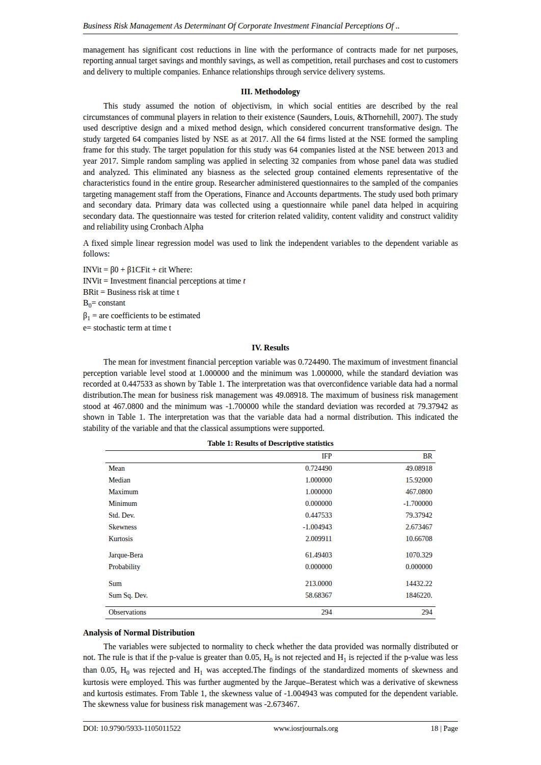Business Risk Management As Determinant Of Corporate Investment Financial Perceptions Of ..
management has significant cost reductions in line with the performance of contracts made for net purposes, reporting annual target savings and monthly savings, as well as competition, retail purchases and cost to customers and delivery to multiple companies. Enhance relationships through service delivery systems.
III. Methodology
This study assumed the notion of objectivism, in which social entities are described by the real circumstances of communal players in relation to their existence (Saunders, Louis, &Thornehill, 2007). The study used descriptive design and a mixed method design, which considered concurrent transformative design. The study targeted 64 companies listed by NSE as at 2017. All the 64 firms listed at the NSE formed the sampling frame for this study. The target population for this study was 64 companies listed at the NSE between 2013 and year 2017. Simple random sampling was applied in selecting 32 companies from whose panel data was studied and analyzed. This eliminated any biasness as the selected group contained elements representative of the characteristics found in the entire group. Researcher administered questionnaires to the sampled of the companies targeting management staff from the Operations, Finance and Accounts departments. The study used both primary and secondary data. Primary data was collected using a questionnaire while panel data helped in acquiring secondary data. The questionnaire was tested for criterion related validity, content validity and construct validity and reliability using Cronbach Alpha
A fixed simple linear regression model was used to link the independent variables to the dependent variable as follows:
INVit = β0 + β1CFit + εit Where:
INVit = Investment financial perceptions at time t
BRit = Business risk at time t
B0= constant
β1 = are coefficients to be estimated
e= stochastic term at time t
IV. Results
The mean for investment financial perception variable was 0.724490. The maximum of investment financial perception variable level stood at 1.000000 and the minimum was 1.000000, while the standard deviation was recorded at 0.447533 as shown by Table 1. The interpretation was that overconfidence variable data had a normal distribution.The mean for business risk management was 49.08918. The maximum of business risk management stood at 467.0800 and the minimum was -1.700000 while the standard deviation was recorded at 79.37942 as shown in Table 1. The interpretation was that the variable data had a normal distribution. This indicated the stability of the variable and that the classical assumptions were supported.
Table 1: Results of Descriptive statistics
| | IFP | BR |
| --- | --- | --- |
| Mean | 0.724490 | 49.08918 |
| Median | 1.000000 | 15.92000 |
| Maximum | 1.000000 | 467.0800 |
| Minimum | 0.000000 | -1.700000 |
| Std. Dev. | 0.447533 | 79.37942 |
| Skewness | -1.004943 | 2.673467 |
| Kurtosis | 2.009911 | 10.66708 |
| Jarque-Bera | 61.49403 | 1070.329 |
| Probability | 0.000000 | 0.000000 |
| Sum | 213.0000 | 14432.22 |
| Sum Sq. Dev. | 58.68367 | 1846220. |
| Observations | 294 | 294 |
Analysis of Normal Distribution
The variables were subjected to normality to check whether the data provided was normally distributed or not. The rule is that if the p-value is greater than 0.05, H0 is not rejected and H1 is rejected if the p-value was less than 0.05, H0 was rejected and H1 was accepted.The findings of the standardized moments of skewness and kurtosis were employed. This was further augmented by the Jarque–Beratest which was a derivative of skewness and kurtosis estimates. From Table 1, the skewness value of -1.004943 was computed for the dependent variable. The skewness value for business risk management was -2.673467.
DOI: 10.9790/5933-1105011522
www.iosrjournals.org
18 | Page